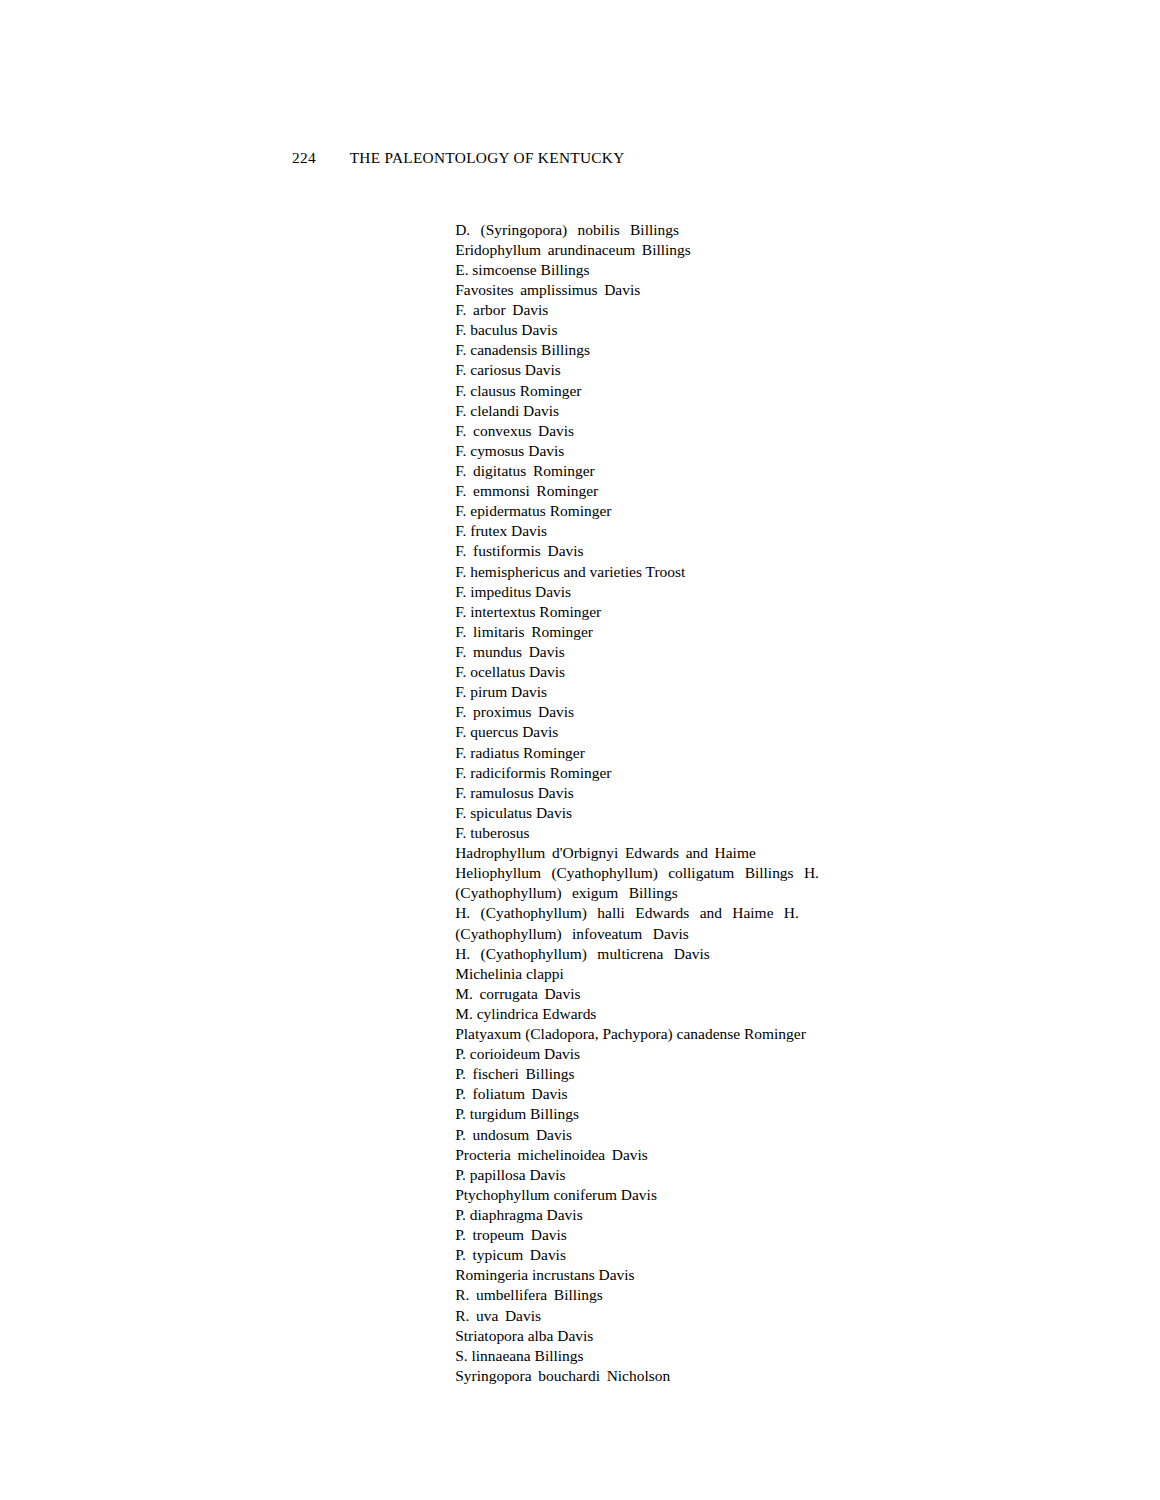224 THE PALEONTOLOGY OF KENTUCKY
D. (Syringopora) nobilis Billings
Eridophyllum arundinaceum Billings
E. simcoense Billings
Favosites amplissimus Davis
F. arbor Davis
F. baculus Davis
F. canadensis Billings
F. cariosus Davis
F. clausus Rominger
F. clelandi Davis
F. convexus Davis
F. cymosus Davis
F. digitatus Rominger
F. emmonsi Rominger
F. epidermatus Rominger
F. frutex Davis
F. fustiformis Davis
F. hemisphericus and varieties Troost
F. impeditus Davis
F. intertextus Rominger
F. limitaris Rominger
F. mundus Davis
F. ocellatus Davis
F. pirum Davis
F. proximus Davis
F. quercus Davis
F. radiatus Rominger
F. radiciformis Rominger
F. ramulosus Davis
F. spiculatus Davis
F. tuberosus
Hadrophyllum d'Orbignyi Edwards and Haime
Heliophyllum (Cyathophyllum) colligatum Billings H.
(Cyathophyllum) exigum Billings
H. (Cyathophyllum) halli Edwards and Haime H.
(Cyathophyllum) infoveatum Davis
H. (Cyathophyllum) multicrena Davis
Michelinia clappi
M. corrugata Davis
M. cylindrica Edwards
Platyaxum (Cladopora, Pachypora) canadense Rominger
P. corioideum Davis
P. fischeri Billings
P. foliatum Davis
P. turgidum Billings
P. undosum Davis
Procteria michelinoidea Davis
P. papillosa Davis
Ptychophyllum coniferum Davis
P. diaphragma Davis
P. tropeum Davis
P. typicum Davis
Romingeria incrustans Davis
R. umbellifera Billings
R. uva Davis
Striatopora alba Davis
S. linnaeana Billings
Syringopora bouchardi Nicholson